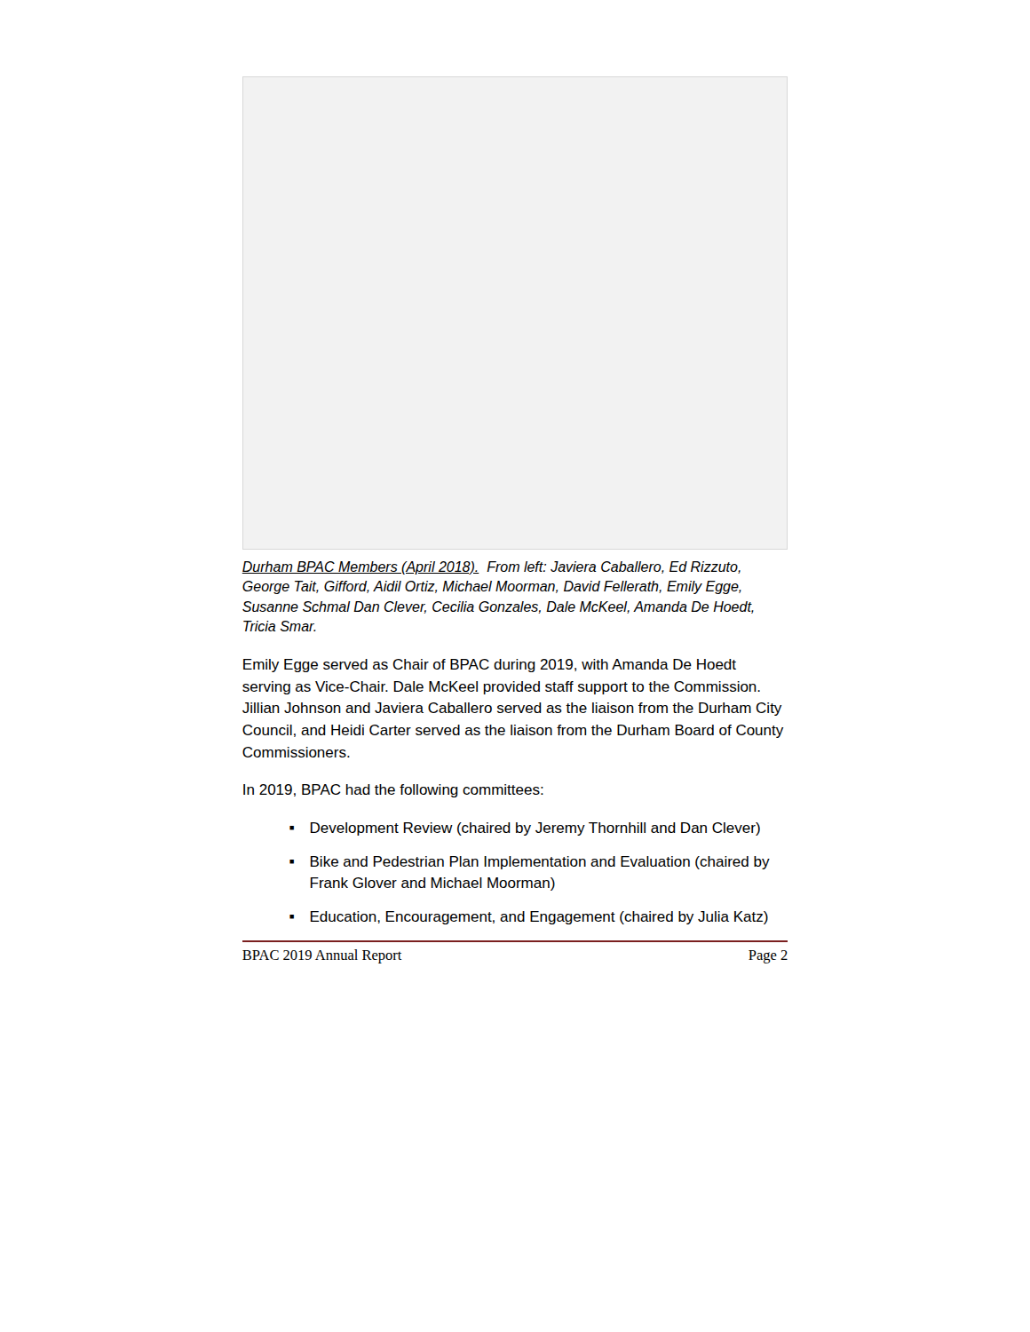Durham BPAC Members (April 2018). From left: Javiera Caballero, Ed Rizzuto, George Tait, Gifford, Aidil Ortiz, Michael Moorman, David Fellerath, Emily Egge, Susanne Schmal Dan Clever, Cecilia Gonzales, Dale McKeel, Amanda De Hoedt, Tricia Smar.
Emily Egge served as Chair of BPAC during 2019, with Amanda De Hoedt serving as Vice-Chair. Dale McKeel provided staff support to the Commission. Jillian Johnson and Javiera Caballero served as the liaison from the Durham City Council, and Heidi Carter served as the liaison from the Durham Board of County Commissioners.
In 2019, BPAC had the following committees:
Development Review (chaired by Jeremy Thornhill and Dan Clever)
Bike and Pedestrian Plan Implementation and Evaluation (chaired by Frank Glover and Michael Moorman)
Education, Encouragement, and Engagement (chaired by Julia Katz)
BPAC 2019 Annual Report
Page 2